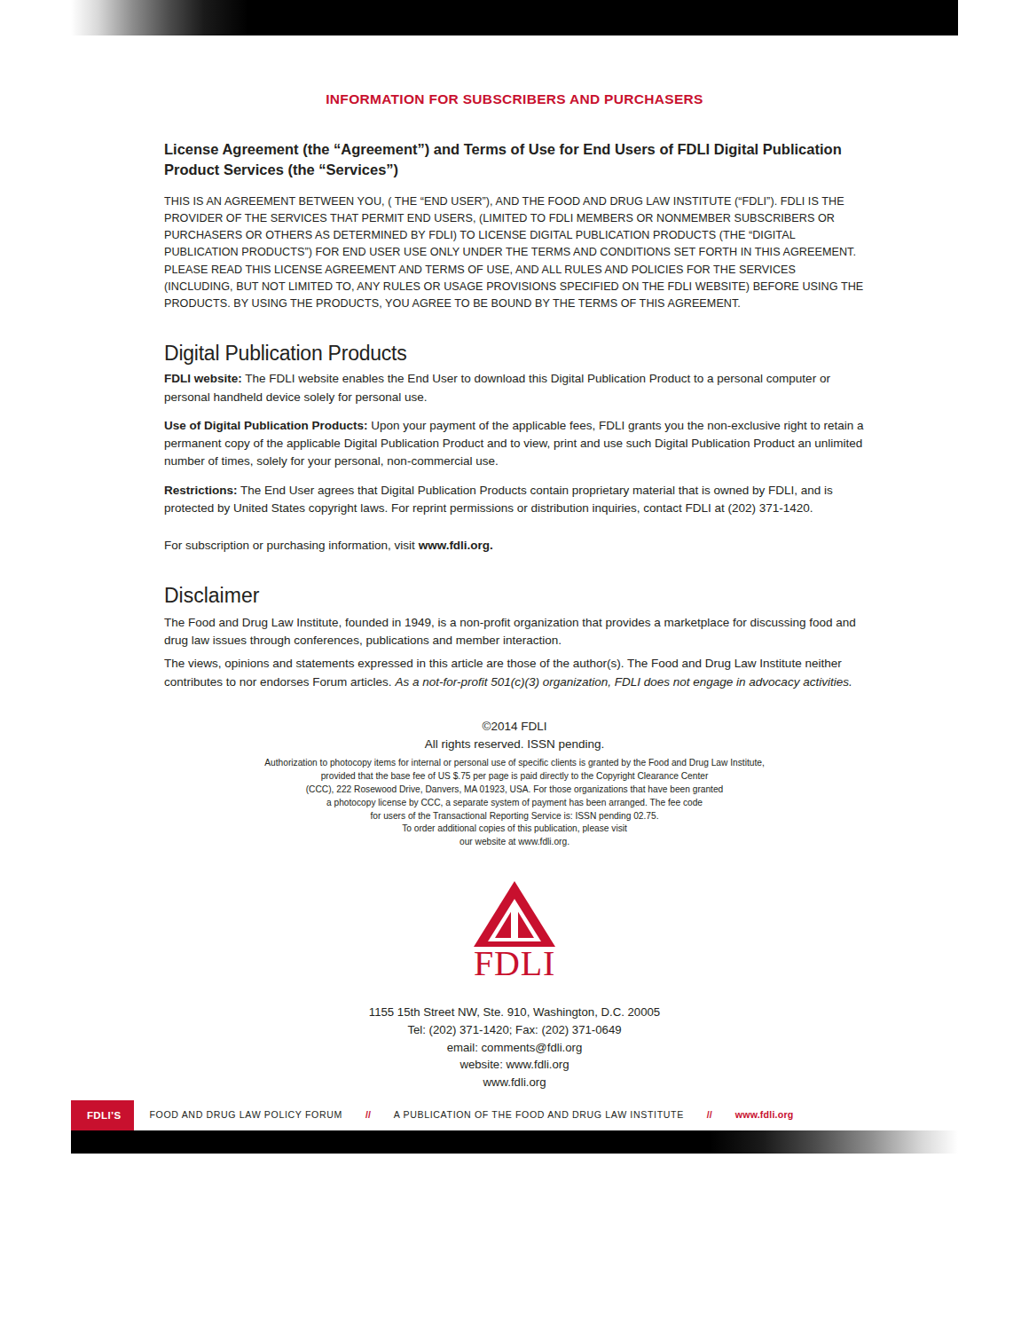INFORMATION FOR SUBSCRIBERS AND PURCHASERS
License Agreement (the “Agreement”) and Terms of Use for End Users of FDLI Digital Publication Product Services (the “Services”)
THIS IS AN AGREEMENT BETWEEN YOU, ( THE “END USER”), AND THE FOOD AND DRUG LAW INSTITUTE (“FDLI”). FDLI IS THE PROVIDER OF THE SERVICES THAT PERMIT END USERS, (LIMITED TO FDLI MEMBERS OR NONMEMBER SUBSCRIBERS OR PURCHASERS OR OTHERS AS DETERMINED BY FDLI) TO LICENSE DIGITAL PUBLICATION PRODUCTS (THE “DIGITAL PUBLICATION PRODUCTS”) FOR END USER USE ONLY UNDER THE TERMS AND CONDITIONS SET FORTH IN THIS AGREEMENT. PLEASE READ THIS LICENSE AGREEMENT AND TERMS OF USE, AND ALL RULES AND POLICIES FOR THE SERVICES (INCLUDING, BUT NOT LIMITED TO, ANY RULES OR USAGE PROVISIONS SPECIFIED ON THE FDLI WEBSITE) BEFORE USING THE PRODUCTS. BY USING THE PRODUCTS, YOU AGREE TO BE BOUND BY THE TERMS OF THIS AGREEMENT.
Digital Publication Products
FDLI website: The FDLI website enables the End User to download this Digital Publication Product to a personal computer or personal handheld device solely for personal use.
Use of Digital Publication Products: Upon your payment of the applicable fees, FDLI grants you the non-exclusive right to retain a permanent copy of the applicable Digital Publication Product and to view, print and use such Digital Publication Product an unlimited number of times, solely for your personal, non-commercial use.
Restrictions: The End User agrees that Digital Publication Products contain proprietary material that is owned by FDLI, and is protected by United States copyright laws. For reprint permissions or distribution inquiries, contact FDLI at (202) 371-1420.
For subscription or purchasing information, visit www.fdli.org.
Disclaimer
The Food and Drug Law Institute, founded in 1949, is a non-profit organization that provides a marketplace for discussing food and drug law issues through conferences, publications and member interaction.
The views, opinions and statements expressed in this article are those of the author(s). The Food and Drug Law Institute neither contributes to nor endorses Forum articles. As a not-for-profit 501(c)(3) organization, FDLI does not engage in advocacy activities.
©2014 FDLI
All rights reserved. ISSN pending. Authorization to photocopy items for internal or personal use of specific clients is granted by the Food and Drug Law Institute,
provided that the base fee of US $.75 per page is paid directly to the Copyright Clearance Center
(CCC), 222 Rosewood Drive, Danvers, MA 01923, USA. For those organizations that have been granted
a photocopy license by CCC, a separate system of payment has been arranged. The fee code
for users of the Transactional Reporting Service is: ISSN pending 02.75.
To order additional copies of this publication, please visit
our website at www.fdli.org.
FDLI
1155 15th Street NW, Ste. 910, Washington, D.C. 20005
Tel: (202) 371-1420; Fax: (202) 371-0649
email: comments@fdli.org
website: www.fdli.org
www.fdli.org
FDLI’S
FOOD AND DRUG LAW POLICY FORUM // A PUBLICATION OF THE FOOD AND DRUG LAW INSTITUTE // www.fdli.org